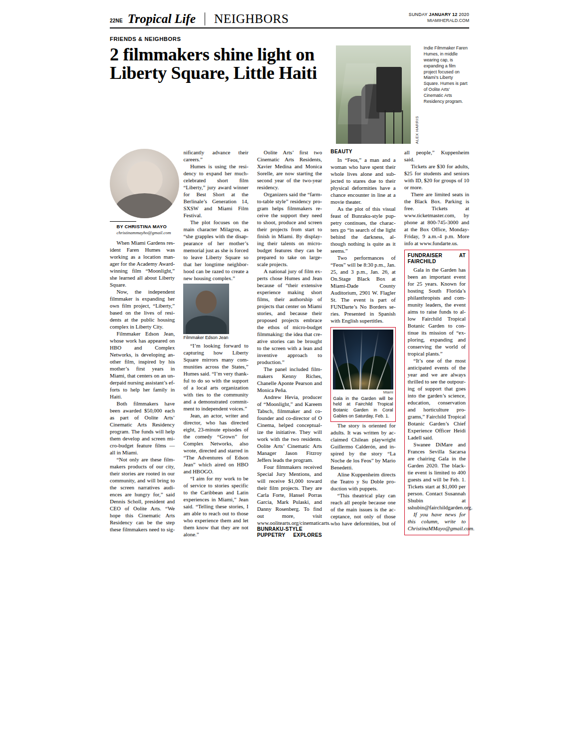22NE
Tropical Life
NEIGHBORS
SUNDAY JANUARY 12 2020
MIAMIHERALD.COM
FRIENDS & NEIGHBORS
2 filmmakers shine light on Liberty Square, Little Haiti
ALEX HARRIS
Indie Filmmaker Faren Humes, in middle wearing cap, is expanding a film project focused on Miami’s Liberty Square. Humes is part of Oolite Arts’ Cinematic Arts Residency program.
BY CHRISTINA MAYO
christinammayho@gmail.com
When Miami Gardens resident Faren Humes was working as a location manager for the Academy Award-winning film “Moonlight,” she learned all about Liberty Square.
Now, the independent filmmaker is expanding her own film project, “Liberty,” based on the lives of residents at the public housing complex in Liberty City.
Filmmaker Edson Jean, whose work has appeared on HBO and Complex Networks, is developing another film, inspired by his mother’s first years in Miami, that centers on an underpaid nursing assistant’s efforts to help her family in Haiti.
Both filmmakers have been awarded $50,000 each as part of Oolite Arts’ Cinematic Arts Residency program. The funds will help them develop and screen micro-budget feature films — all in Miami.
“Not only are these filmmakers products of our city, their stories are rooted in our community, and will bring to the screen narratives audiences are hungry for,” said Dennis Scholl, president and CEO of Oolite Arts. “We hope this Cinematic Arts Residency can be the step these filmmakers need to significantly advance their careers.”
Humes is using the residency to expand her much-celebrated short film “Liberty,” jury award winner for Best Short at the Berlinale’s Generation 14, SXSW and Miami Film Festival.
The plot focuses on the main character Milagros, as “she grapples with the disappearance of her mother’s memorial just as she is forced to leave Liberty Square so that her longtime neighborhood can be razed to create a new housing complex.”
Filmmaker Edson Jean
“I’m looking forward to capturing how Liberty Square mirrors many communities across the States,” Humes said. “I’m very thankful to do so with the support of a local arts organization with ties to the community and a demonstrated commitment to independent voices.”
Jean, an actor, writer and director, who has directed eight, 23-minute episodes of the comedy “Grown” for Complex Networks, also wrote, directed and starred in “The Adventures of Edson Jean” which aired on HBO and HBOGO.
“I aim for my work to be of service to stories specific to the Caribbean and Latin experiences in Miami,” Jean said. “Telling these stories, I am able to reach out to those who experience them and let them know that they are not alone.”
Oolite Arts’ first two Cinematic Arts Residents, Xavier Medina and Monica Sorelle, are now starting the second year of the two-year residency.
Organizers said the “farm-to-table style” residency program helps filmmakers receive the support they need to shoot, produce and screen their projects from start to finish in Miami. By displaying their talents on micro-budget features they can be prepared to take on large-scale projects.
A national jury of film experts chose Humes and Jean because of “their extensive experience making short films, their authorship of projects that center on Miami stories, and because their proposed projects embrace the ethos of micro-budget filmmaking: the idea that creative stories can be brought to the screen with a lean and inventive approach to production.”
The panel included filmmakers Kenny Riches, Chanelle Aponte Pearson and Monica Peña.
Andrew Hevia, producer of “Moonlight,” and Kareem Tabsch, filmmaker and co-founder and co-director of O Cinema, helped conceptualize the initiative. They will work with the two residents. Oolite Arts’ Cinematic Arts Manager Jason Fitzroy Jeffers leads the program.
Four filmmakers received Special Jury Mentions, and will receive $1,000 toward their film projects. They are Carla Forte, Hansel Porras Garcia, Mark Pulaski, and Danny Rosenberg. To find out more, visit www.oolitearts.org/cinematicarts.
BUNRAKU-STYLE PUPPETRY EXPLORES BEAUTY
In “Feos,” a man and a woman who have spent their whole lives alone and subjected to stares due to their physical deformities have a chance encounter in line at a movie theater.
As the plot of this visual feast of Bunraku-style puppetry continues, the characters go “in search of the light behind the darkness, although nothing is quite as it seems.”
Two performances of “Feos” will be 8:30 p.m., Jan. 25, and 3 p.m., Jan. 26, at On.Stage Black Box at Miami-Dade County Auditorium, 2901 W. Flagler St. The event is part of FUNDarte’s No Borders series. Presented in Spanish with English supertitles.
Miami
Gala in the Garden will be held at Fairchild Tropical Botanic Garden in Coral Gables on Saturday, Feb. 1.
The story is oriented for adults. It was written by acclaimed Chilean playwright Guillermo Calderón, and inspired by the story “La Noche de los Feos” by Mario Benedetti.
Aline Kuppenheim directs the Teatro y Su Doble production with puppets.
“This theatrical play can reach all people because one of the main issues is the acceptance, not only of those who have deformities, but of all people,” Kuppenheim said.
Tickets are $30 for adults, $25 for students and seniors with ID, $20 for groups of 10 or more.
There are limited seats in the Black Box. Parking is free. Tickets at www.ticketmaster.com, by phone at 800-745-3000 and at the Box Office, Monday-Friday, 9 a.m.-4 p.m. More info at www.fundarte.us.
FUNDRAISER AT FAIRCHILD
Gala in the Garden has been an important event for 25 years. Known for hosting South Florida’s philanthropists and community leaders, the event aims to raise funds to allow Fairchild Tropical Botanic Garden to continue its mission of “exploring, expanding and conserving the world of tropical plants.”
“It’s one of the most anticipated events of the year and we are always thrilled to see the outpouring of support that goes into the garden’s science, education, conservation and horticulture programs,” Fairchild Tropical Botanic Garden’s Chief Experience Officer Heidi Ladell said.
Swanee DiMare and Frances Sevilla Sacarsa are chairing Gala in the Garden 2020. The black-tie event is limited to 400 guests and will be Feb. 1. Tickets start at $1,000 per person. Contact Susannah Shubin at sshubin@fairchildgarden.org.
If you have news for this column, write to ChristinaMMayo@gmail.com.